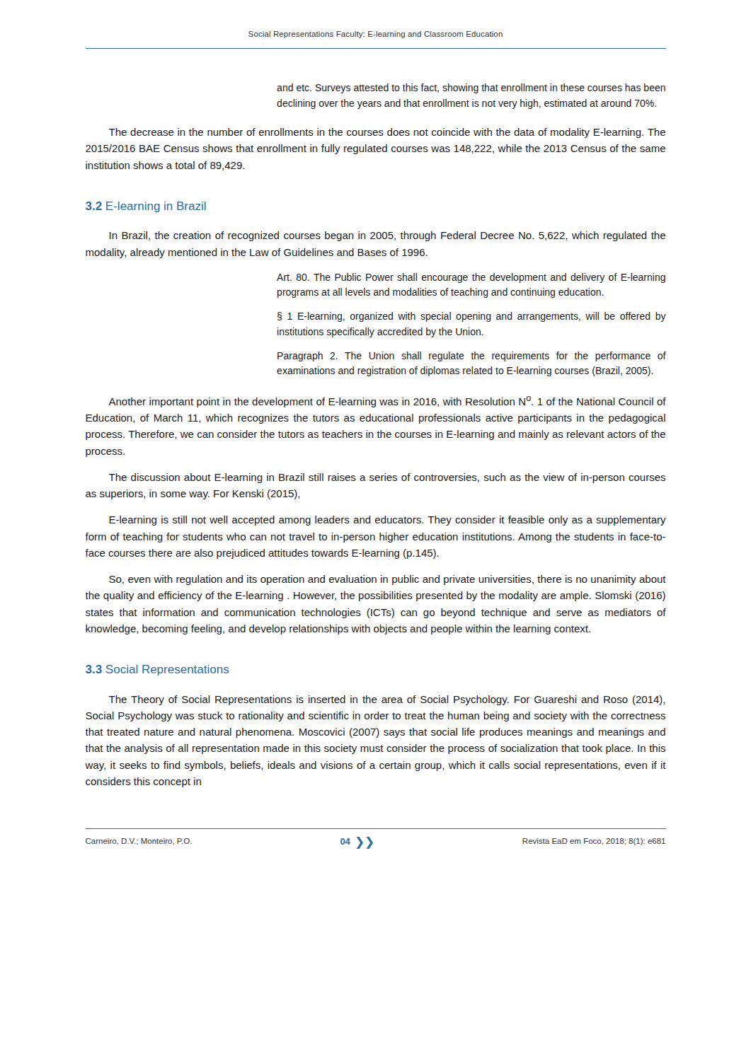Social Representations Faculty: E-learning and Classroom Education
and etc. Surveys attested to this fact, showing that enrollment in these courses has been declining over the years and that enrollment is not very high, estimated at around 70%.
The decrease in the number of enrollments in the courses does not coincide with the data of modality E-learning. The 2015/2016 BAE Census shows that enrollment in fully regulated courses was 148,222, while the 2013 Census of the same institution shows a total of 89,429.
3.2 E-learning in Brazil
In Brazil, the creation of recognized courses began in 2005, through Federal Decree No. 5,622, which regulated the modality, already mentioned in the Law of Guidelines and Bases of 1996.
Art. 80. The Public Power shall encourage the development and delivery of E-learning programs at all levels and modalities of teaching and continuing education.
§ 1 E-learning, organized with special opening and arrangements, will be offered by institutions specifically accredited by the Union.
Paragraph 2. The Union shall regulate the requirements for the performance of examinations and registration of diplomas related to E-learning courses (Brazil, 2005).
Another important point in the development of E-learning was in 2016, with Resolution No. 1 of the National Council of Education, of March 11, which recognizes the tutors as educational professionals active participants in the pedagogical process. Therefore, we can consider the tutors as teachers in the courses in E-learning and mainly as relevant actors of the process.
The discussion about E-learning in Brazil still raises a series of controversies, such as the view of in-person courses as superiors, in some way. For Kenski (2015),
E-learning is still not well accepted among leaders and educators. They consider it feasible only as a supplementary form of teaching for students who can not travel to in-person higher education institutions. Among the students in face-to-face courses there are also prejudiced attitudes towards E-learning (p.145).
So, even with regulation and its operation and evaluation in public and private universities, there is no unanimity about the quality and efficiency of the E-learning . However, the possibilities presented by the modality are ample. Slomski (2016) states that information and communication technologies (ICTs) can go beyond technique and serve as mediators of knowledge, becoming feeling, and develop relationships with objects and people within the learning context.
3.3 Social Representations
The Theory of Social Representations is inserted in the area of Social Psychology. For Guareshi and Roso (2014), Social Psychology was stuck to rationality and scientific in order to treat the human being and society with the correctness that treated nature and natural phenomena. Moscovici (2007) says that social life produces meanings and meanings and that the analysis of all representation made in this society must consider the process of socialization that took place. In this way, it seeks to find symbols, beliefs, ideals and visions of a certain group, which it calls social representations, even if it considers this concept in
Carneiro, D.V.; Monteiro, P.O. 04❯❯ Revista EaD em Foco, 2018; 8(1): e681